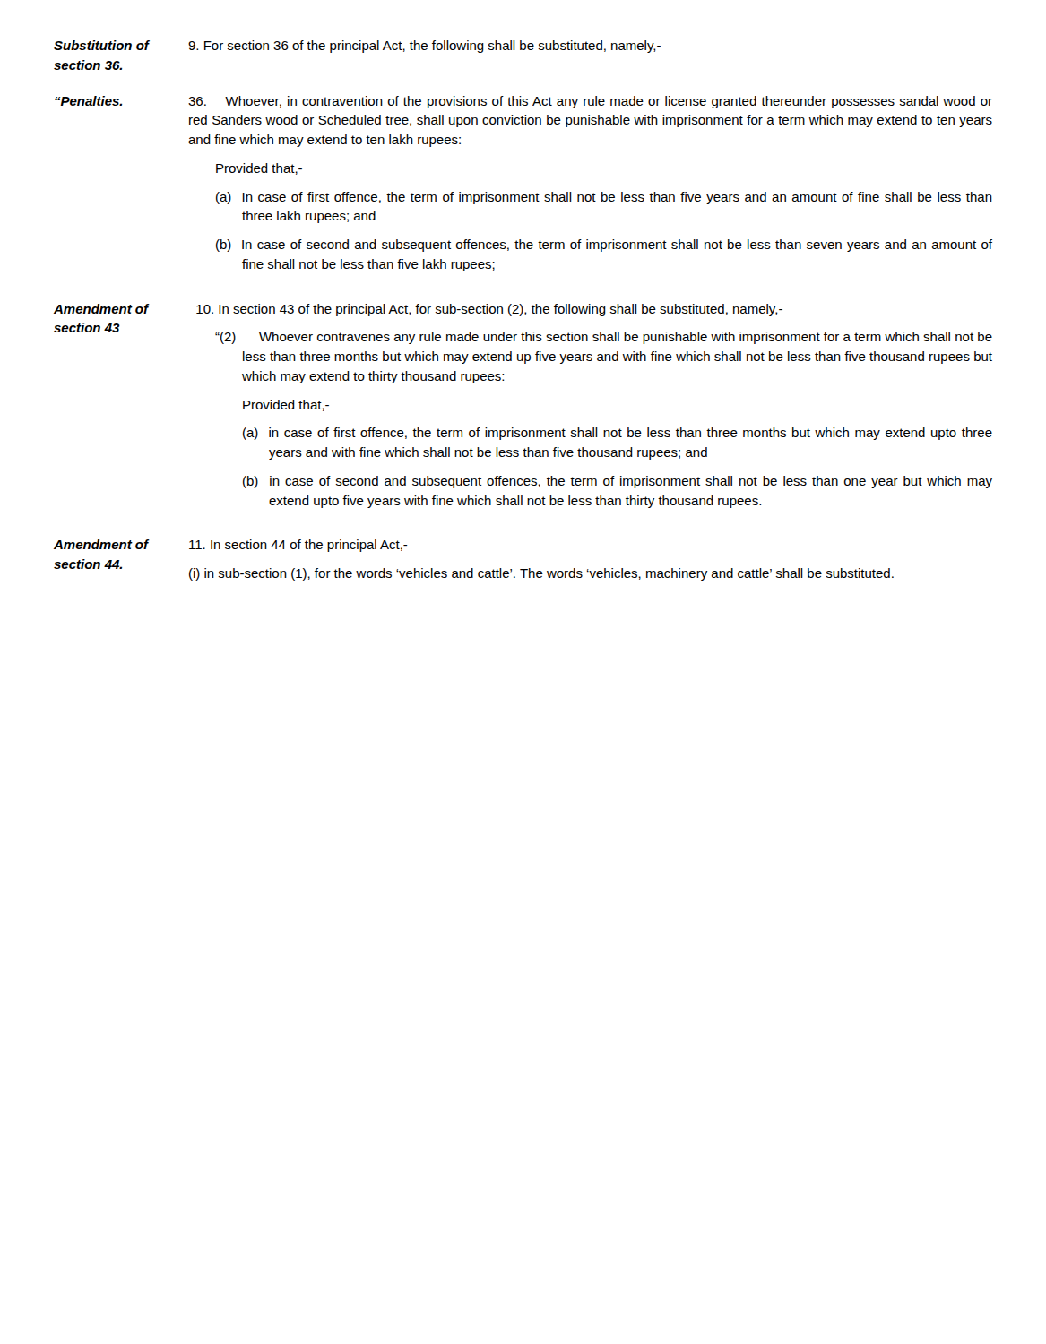| Substitution of section 36. | 9. For section 36 of the principal Act, the following shall be substituted, namely,- |
| “Penalties. | 36. Whoever, in contravention of the provisions of this Act any rule made or license granted thereunder possesses sandal wood or red Sanders wood or Scheduled tree, shall upon conviction be punishable with imprisonment for a term which may extend to ten years and fine which may extend to ten lakh rupees: Provided that,- (a) In case of first offence, the term of imprisonment shall not be less than five years and an amount of fine shall be less than three lakh rupees; and (b) In case of second and subsequent offences, the term of imprisonment shall not be less than seven years and an amount of fine shall not be less than five lakh rupees; |
| Amendment of section 43 | 10. In section 43 of the principal Act, for sub-section (2), the following shall be substituted, namely,- “(2) Whoever contravenes any rule made under this section shall be punishable with imprisonment for a term which shall not be less than three months but which may extend up five years and with fine which shall not be less than five thousand rupees but which may extend to thirty thousand rupees: Provided that,- (a) in case of first offence, the term of imprisonment shall not be less than three months but which may extend upto three years and with fine which shall not be less than five thousand rupees; and (b) in case of second and subsequent offences, the term of imprisonment shall not be less than one year but which may extend upto five years with fine which shall not be less than thirty thousand rupees. |
| Amendment of section 44. | 11. In section 44 of the principal Act,- (i) in sub-section (1), for the words ‘vehicles and cattle’. The words ‘vehicles, machinery and cattle’ shall be substituted. |